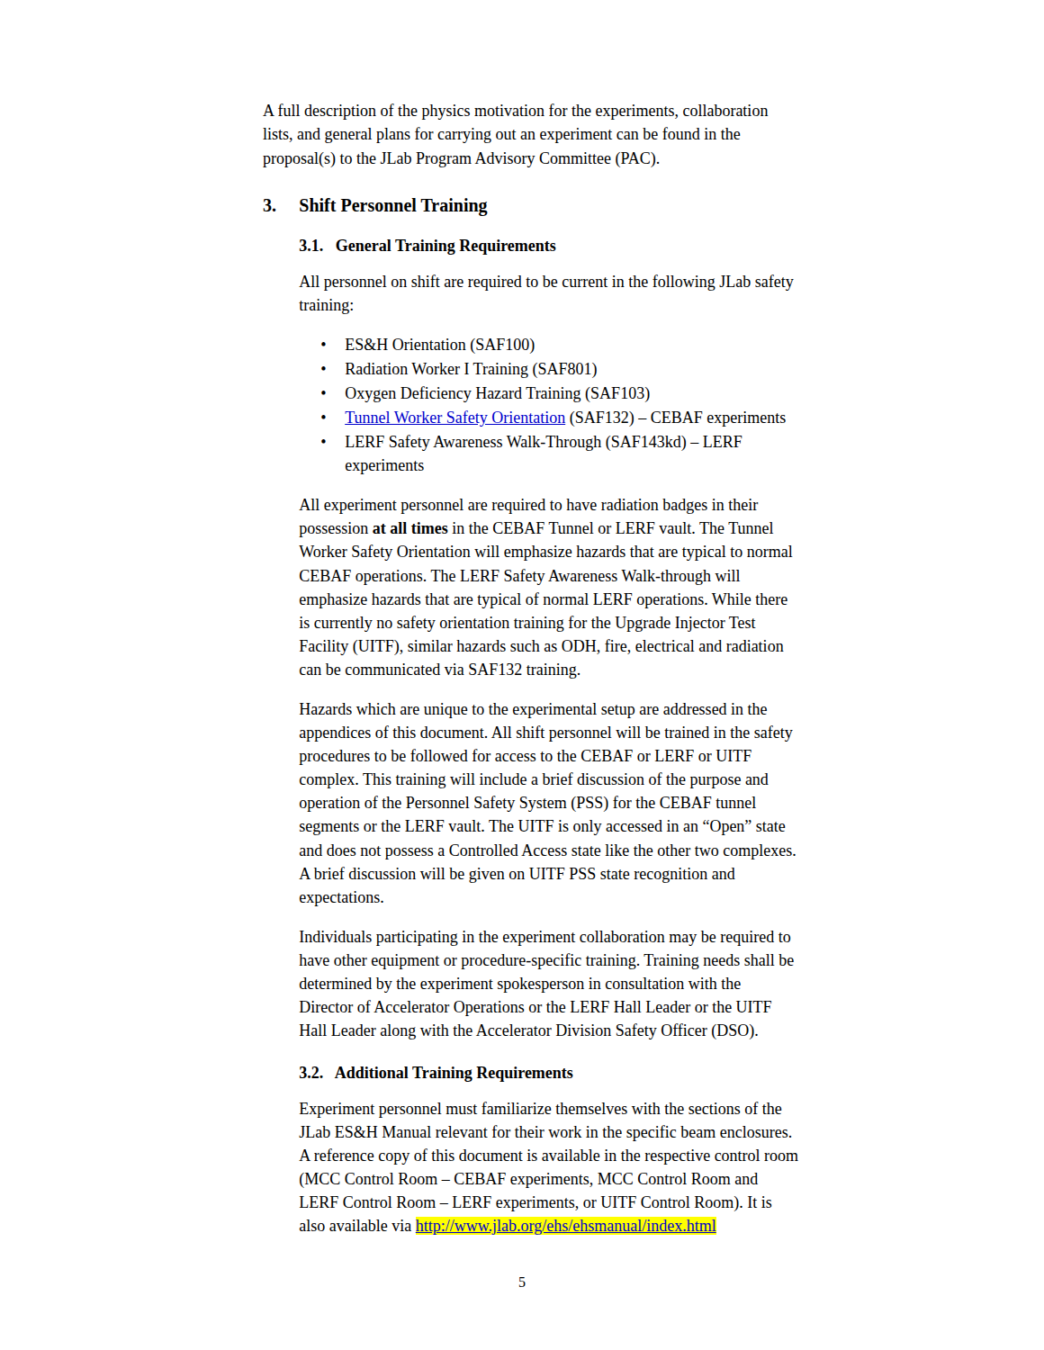A full description of the physics motivation for the experiments, collaboration lists, and general plans for carrying out an experiment can be found in the proposal(s) to the JLab Program Advisory Committee (PAC).
3. Shift Personnel Training
3.1. General Training Requirements
All personnel on shift are required to be current in the following JLab safety training:
ES&H Orientation (SAF100)
Radiation Worker I Training (SAF801)
Oxygen Deficiency Hazard Training (SAF103)
Tunnel Worker Safety Orientation (SAF132) – CEBAF experiments
LERF Safety Awareness Walk-Through (SAF143kd) – LERF experiments
All experiment personnel are required to have radiation badges in their possession at all times in the CEBAF Tunnel or LERF vault. The Tunnel Worker Safety Orientation will emphasize hazards that are typical to normal CEBAF operations. The LERF Safety Awareness Walk-through will emphasize hazards that are typical of normal LERF operations. While there is currently no safety orientation training for the Upgrade Injector Test Facility (UITF), similar hazards such as ODH, fire, electrical and radiation can be communicated via SAF132 training.
Hazards which are unique to the experimental setup are addressed in the appendices of this document. All shift personnel will be trained in the safety procedures to be followed for access to the CEBAF or LERF or UITF complex. This training will include a brief discussion of the purpose and operation of the Personnel Safety System (PSS) for the CEBAF tunnel segments or the LERF vault. The UITF is only accessed in an “Open” state and does not possess a Controlled Access state like the other two complexes. A brief discussion will be given on UITF PSS state recognition and expectations.
Individuals participating in the experiment collaboration may be required to have other equipment or procedure-specific training. Training needs shall be determined by the experiment spokesperson in consultation with the Director of Accelerator Operations or the LERF Hall Leader or the UITF Hall Leader along with the Accelerator Division Safety Officer (DSO).
3.2. Additional Training Requirements
Experiment personnel must familiarize themselves with the sections of the JLab ES&H Manual relevant for their work in the specific beam enclosures. A reference copy of this document is available in the respective control room (MCC Control Room – CEBAF experiments, MCC Control Room and LERF Control Room – LERF experiments, or UITF Control Room). It is also available via http://www.jlab.org/ehs/ehsmanual/index.html
5